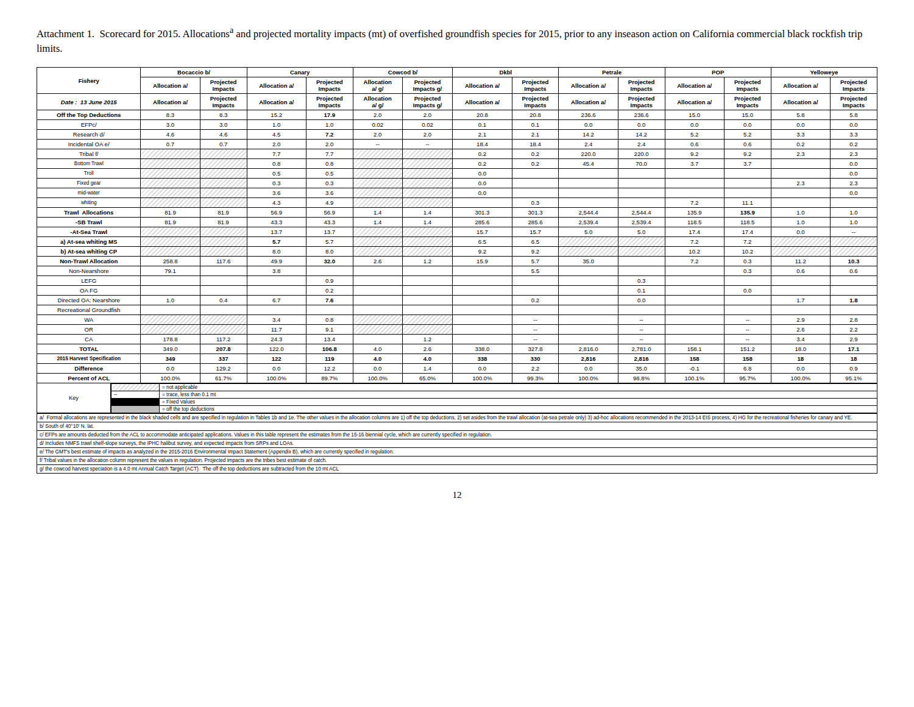Attachment 1. Scorecard for 2015. Allocationsa and projected mortality impacts (mt) of overfished groundfish species for 2015, prior to any inseason action on California commercial black rockfish trip limits.
| Fishery | Bocaccio b/ | Canary | Cowcod b/ | Dkbl | Petrale | POP | Yelloweye |
| --- | --- | --- | --- | --- | --- | --- | --- |
| Allocation a/ | Projected Impacts | Allocation a/ | Projected Impacts | Allocation a/ g/ | Projected Impacts g/ | Allocation a/ | Projected Impacts | Allocation a/ | Projected Impacts | Allocation a/ | Projected Impacts | Allocation a/ | Projected Impacts |
| Date : 13 June 2015 | Allocation a/ | Projected Impacts | Allocation a/ | Projected Impacts | Allocation a/ g/ | Projected Impacts g/ | Allocation a/ | Projected Impacts | Allocation a/ | Projected Impacts | Allocation a/ | Projected Impacts | Allocation a/ | Projected Impacts |
| Off the Top Deductions | 8.3 | 8.3 | 15.2 | 17.9 | 2.0 | 2.0 | 20.8 | 20.8 | 236.6 | 236.6 | 15.0 | 15.0 | 5.8 | 5.8 |
| EFPc/ | 3.0 | 3.0 | 1.0 | 1.0 | 0.02 | 0.02 | 0.1 | 0.1 | 0.0 | 0.0 | 0.0 | 0.0 | 0.0 | 0.0 |
| Research d/ | 4.6 | 4.6 | 4.5 | 7.2 | 2.0 | 2.0 | 2.1 | 2.1 | 14.2 | 14.2 | 5.2 | 5.2 | 3.3 | 3.3 |
| Incidental OA e/ | 0.7 | 0.7 | 2.0 | 2.0 | -- | -- | 18.4 | 18.4 | 2.4 | 2.4 | 0.6 | 0.6 | 0.2 | 0.2 |
| Tribal f/ | | | 7.7 | 7.7 | | | 0.2 | 0.2 | 220.0 | 220.0 | 9.2 | 9.2 | 2.3 | 2.3 |
| Bottom Trawl | | | 0.8 | 0.8 | | | 0.2 | 0.2 | 45.4 | 70.0 | 3.7 | 3.7 | | 0.0 |
| Troll | | | 0.5 | 0.5 | | | 0.0 | | | | | | | 0.0 |
| Fixed gear | | | 0.3 | 0.3 | | | 0.0 | | | | | | 2.3 | 2.3 |
| mid-water | | | 3.6 | 3.6 | | | 0.0 | | | | | | | 0.0 |
| whiting | | | 4.3 | 4.9 | | | | 0.3 | | | 7.2 | 11.1 | | |
| Trawl Allocations | 81.9 | 81.9 | 56.9 | 56.9 | 1.4 | 1.4 | 301.3 | 301.3 | 2,544.4 | 2,544.4 | 135.9 | 135.9 | 1.0 | 1.0 |
| -SB Trawl | 81.9 | 81.9 | 43.3 | 43.3 | 1.4 | 1.4 | 285.6 | 285.6 | 2,539.4 | 2,539.4 | 118.5 | 118.5 | 1.0 | 1.0 |
| -At-Sea Trawl | | | 13.7 | 13.7 | | | 15.7 | 15.7 | 5.0 | 5.0 | 17.4 | 17.4 | 0.0 | -- |
| a) At-sea whiting MS | | | 5.7 | 5.7 | | | 6.5 | 6.5 | | | 7.2 | 7.2 | | |
| b) At-sea whiting CP | | | 8.0 | 8.0 | | | 9.2 | 9.2 | | | 10.2 | 10.2 | | |
| Non-Trawl Allocation | 258.8 | 117.6 | 49.9 | 32.0 | 2.6 | 1.2 | 15.9 | 5.7 | 35.0 | | 7.2 | 0.3 | 11.2 | 10.3 |
| Non-Nearshore | 79.1 | | 3.8 | | | | | 5.5 | | | | 0.3 | 0.6 | 0.6 |
| LEFG | | | | 0.9 | | | | | | 0.3 | | | | |
| OA FG | | | | 0.2 | | | | | | 0.1 | | 0.0 | | |
| Directed OA: Nearshore | 1.0 | 0.4 | 6.7 | 7.6 | | | | 0.2 | | 0.0 | | | 1.7 | 1.8 |
| Recreational Groundfish | | | | | | | | | | | | | | |
| WA | | | 3.4 | 0.8 | | | | -- | | -- | | -- | 2.9 | 2.8 |
| OR | | | 11.7 | 9.1 | | | | -- | | -- | | -- | 2.6 | 2.2 |
| CA | 178.8 | 117.2 | 24.3 | 13.4 | | 1.2 | | -- | | -- | | -- | 3.4 | 2.9 |
| TOTAL | 349.0 | 207.8 | 122.0 | 106.8 | 4.0 | 2.6 | 338.0 | 327.8 | 2,816.0 | 2,781.0 | 158.1 | 151.2 | 18.0 | 17.1 |
| 2015 Harvest Specification | 349 | 337 | 122 | 119 | 4.0 | 4.0 | 338 | 330 | 2,816 | 2,816 | 158 | 158 | 18 | 18 |
| Difference | 0.0 | 129.2 | 0.0 | 12.2 | 0.0 | 1.4 | 0.0 | 2.2 | 0.0 | 35.0 | -0.1 | 6.8 | 0.0 | 0.9 |
| Percent of ACL | 100.0% | 61.7% | 100.0% | 89.7% | 100.0% | 65.0% | 100.0% | 99.3% | 100.0% | 98.8% | 100.1% | 95.7% | 100.0% | 95.1% |
Key
| | = not applicable |
| -- | = trace, less than 0.1 mt |
| | = Fixed Values |
| | = off the top deductions |
a/ Formal allocations are represented in the black shaded cells and are specified in regulation in Tables 1b and 1e. The other values in the allocation columns are 1) off the top deductions, 2) set asides from the trawl allocation (at-sea petrale only) 3) ad-hoc allocations recommended in the 2013-14 EIS process, 4) HG for the recreational fisheries for canary and YE.
b/ South of 40°10' N. lat.
c/ EFPs are amounts deducted from the ACL to accommodate anticipated applications. Values in this table represent the estimates from the 15-16 biennial cycle, which are currently specified in regulation.
d/ Includes NMFS trawl shelf-slope surveys, the IPHC halibut survey, and expected impacts from SRPs and LOAs.
e/ The GMT's best estimate of impacts as analyzed in the 2015-2016 Environmental Impact Statement (Appendix B), which are currently specified in regulation.
f/ Tribal values in the allocation column represent the values in regulation. Projected impacts are the tribes best estimate of catch.
g/ the cowcod harvest speciation is a 4.0 mt Annual Catch Target (ACT). The off the top deductions are subtracted from the 10 mt ACL
12